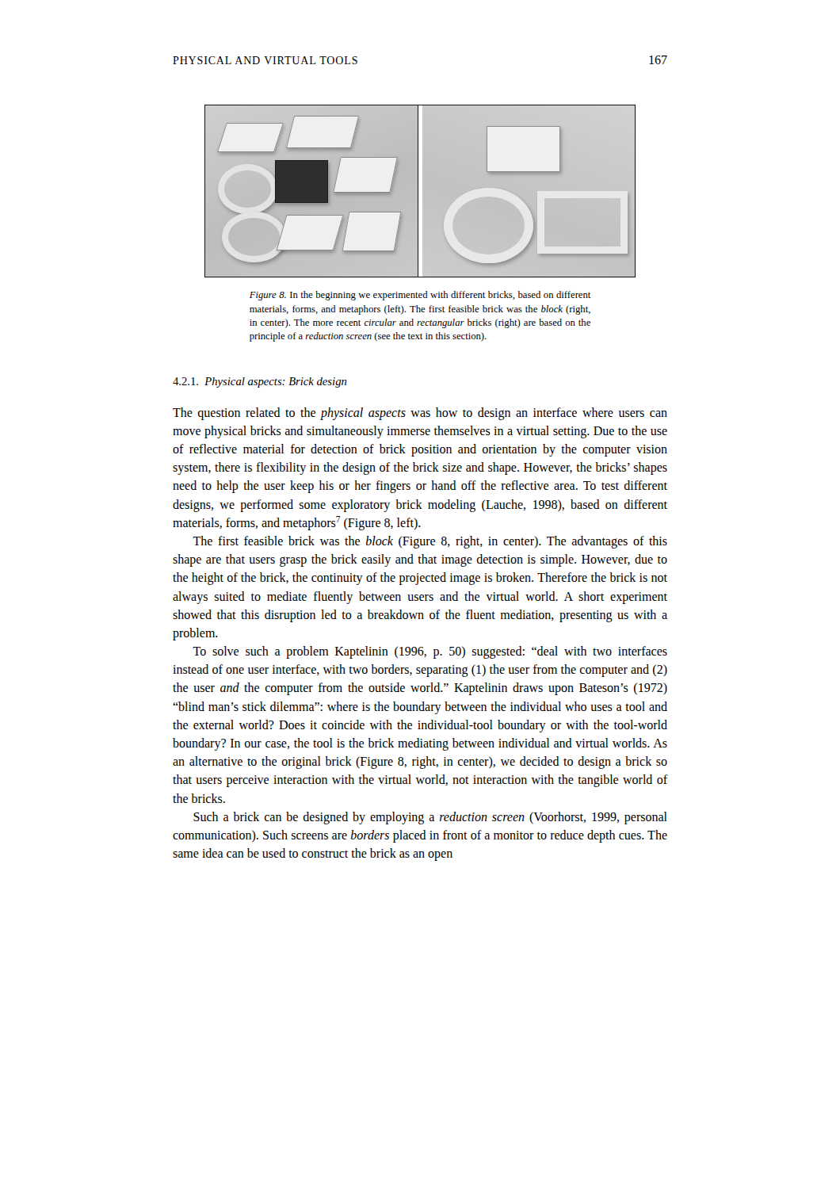Physical and virtual tools 167
Figure 8. In the beginning we experimented with different bricks, based on different materials, forms, and metaphors (left). The first feasible brick was the block (right, in center). The more recent circular and rectangular bricks (right) are based on the principle of a reduction screen (see the text in this section).
4.2.1. Physical aspects: Brick design
The question related to the physical aspects was how to design an interface where users can move physical bricks and simultaneously immerse themselves in a virtual setting. Due to the use of reflective material for detection of brick position and orientation by the computer vision system, there is flexibility in the design of the brick size and shape. However, the bricks’ shapes need to help the user keep his or her fingers or hand off the reflective area. To test different designs, we performed some exploratory brick modeling (Lauche, 1998), based on different materials, forms, and metaphors7 (Figure 8, left).
The first feasible brick was the block (Figure 8, right, in center). The advantages of this shape are that users grasp the brick easily and that image detection is simple. However, due to the height of the brick, the continuity of the projected image is broken. Therefore the brick is not always suited to mediate fluently between users and the virtual world. A short experiment showed that this disruption led to a breakdown of the fluent mediation, presenting us with a problem.
To solve such a problem Kaptelinin (1996, p. 50) suggested: “deal with two interfaces instead of one user interface, with two borders, separating (1) the user from the computer and (2) the user and the computer from the outside world.” Kaptelinin draws upon Bateson’s (1972) “blind man’s stick dilemma”: where is the boundary between the individual who uses a tool and the external world? Does it coincide with the individual-tool boundary or with the tool-world boundary? In our case, the tool is the brick mediating between individual and virtual worlds. As an alternative to the original brick (Figure 8, right, in center), we decided to design a brick so that users perceive interaction with the virtual world, not interaction with the tangible world of the bricks.
Such a brick can be designed by employing a reduction screen (Voorhorst, 1999, personal communication). Such screens are borders placed in front of a monitor to reduce depth cues. The same idea can be used to construct the brick as an open